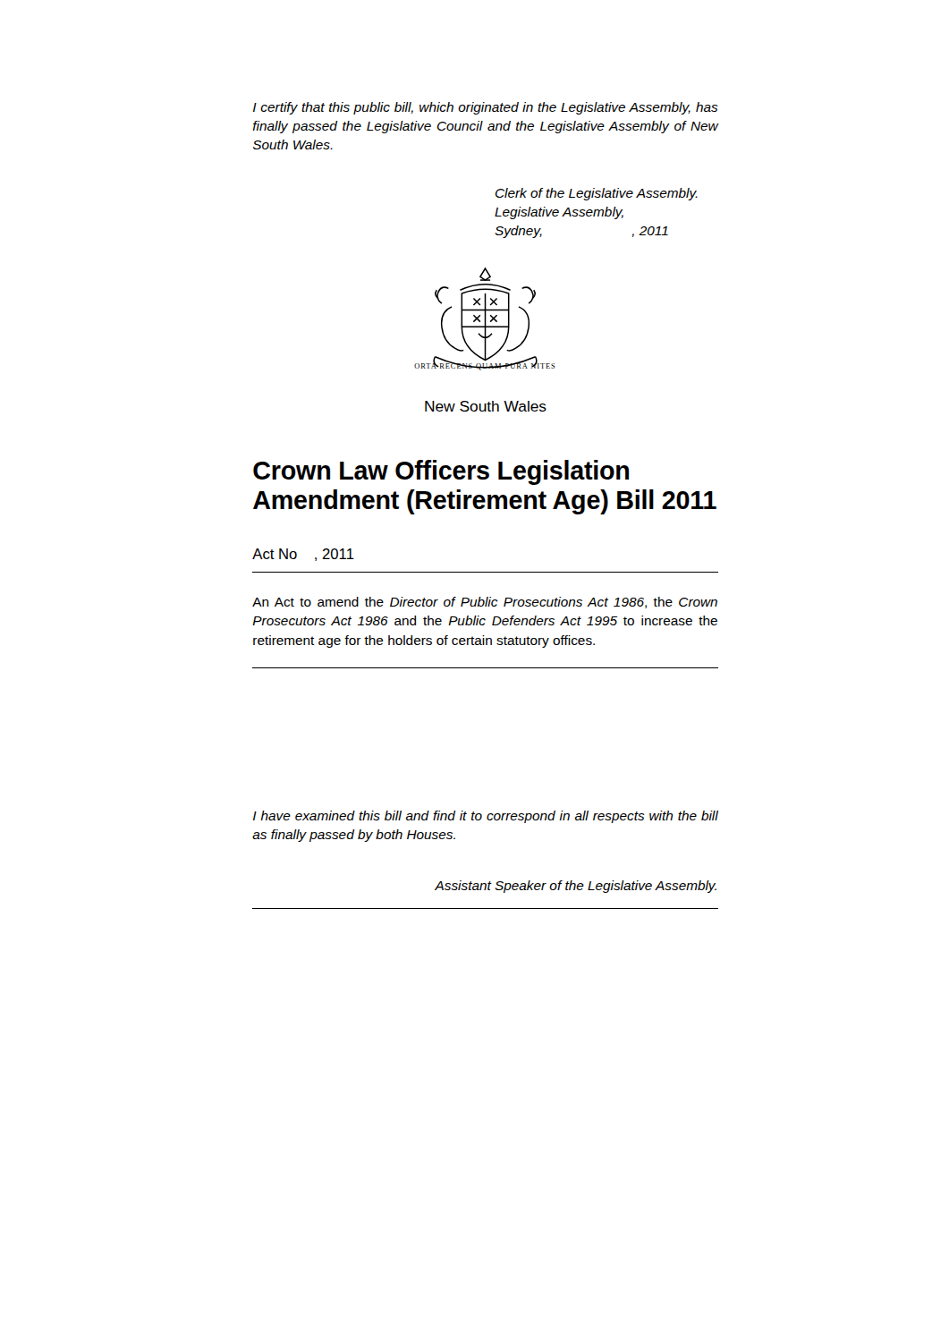I certify that this public bill, which originated in the Legislative Assembly, has finally passed the Legislative Council and the Legislative Assembly of New South Wales.
Clerk of the Legislative Assembly.
Legislative Assembly,
Sydney,, 2011
New South Wales
Crown Law Officers Legislation Amendment (Retirement Age) Bill 2011
Act No , 2011
An Act to amend the Director of Public Prosecutions Act 1986, the Crown Prosecutors Act 1986 and the Public Defenders Act 1995 to increase the retirement age for the holders of certain statutory offices.
I have examined this bill and find it to correspond in all respects with the bill as finally passed by both Houses.
Assistant Speaker of the Legislative Assembly.